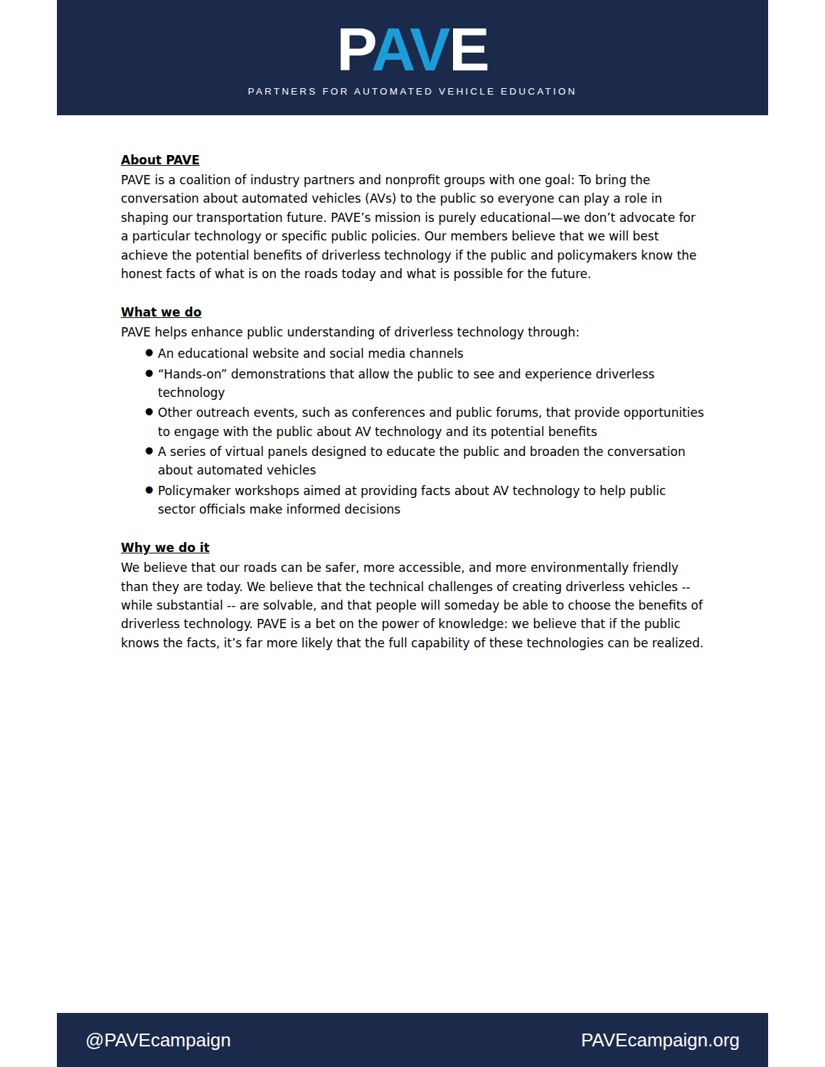PAVE PARTNERS FOR AUTOMATED VEHICLE EDUCATION
About PAVE
PAVE is a coalition of industry partners and nonprofit groups with one goal: To bring the conversation about automated vehicles (AVs) to the public so everyone can play a role in shaping our transportation future. PAVE’s mission is purely educational—we don’t advocate for a particular technology or specific public policies. Our members believe that we will best achieve the potential benefits of driverless technology if the public and policymakers know the honest facts of what is on the roads today and what is possible for the future.
What we do
PAVE helps enhance public understanding of driverless technology through:
An educational website and social media channels
“Hands-on” demonstrations that allow the public to see and experience driverless technology
Other outreach events, such as conferences and public forums, that provide opportunities to engage with the public about AV technology and its potential benefits
A series of virtual panels designed to educate the public and broaden the conversation about automated vehicles
Policymaker workshops aimed at providing facts about AV technology to help public sector officials make informed decisions
Why we do it
We believe that our roads can be safer, more accessible, and more environmentally friendly than they are today. We believe that the technical challenges of creating driverless vehicles -- while substantial -- are solvable, and that people will someday be able to choose the benefits of driverless technology. PAVE is a bet on the power of knowledge: we believe that if the public knows the facts, it’s far more likely that the full capability of these technologies can be realized.
@PAVEcampaign PAVEcampaign.org